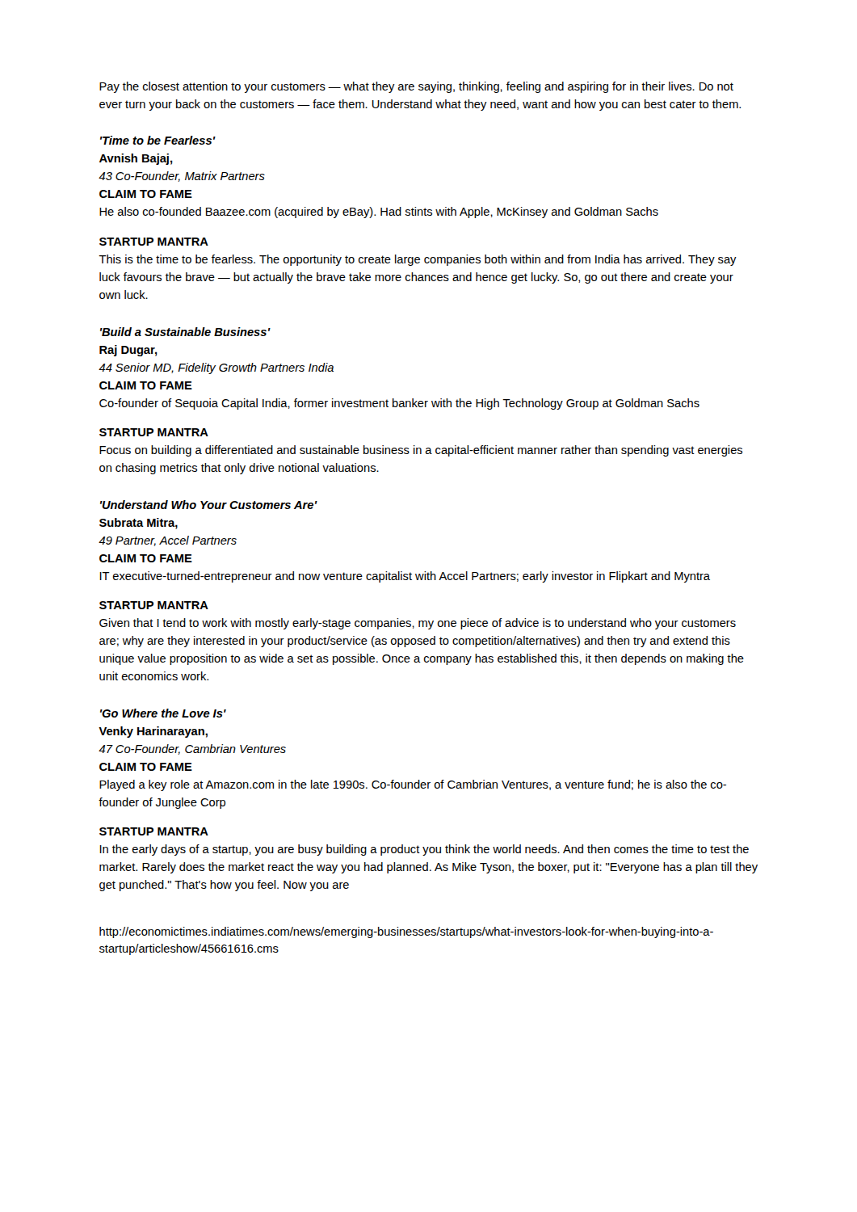Pay the closest attention to your customers — what they are saying, thinking, feeling and aspiring for in their lives. Do not ever turn your back on the customers — face them. Understand what they need, want and how you can best cater to them.
'Time to be Fearless'
Avnish Bajaj,
43 Co-Founder, Matrix Partners
CLAIM TO FAME
He also co-founded Baazee.com (acquired by eBay). Had stints with Apple, McKinsey and Goldman Sachs
STARTUP MANTRA
This is the time to be fearless. The opportunity to create large companies both within and from India has arrived. They say luck favours the brave — but actually the brave take more chances and hence get lucky. So, go out there and create your own luck.
'Build a Sustainable Business'
Raj Dugar,
44 Senior MD, Fidelity Growth Partners India
CLAIM TO FAME
Co-founder of Sequoia Capital India, former investment banker with the High Technology Group at Goldman Sachs
STARTUP MANTRA
Focus on building a differentiated and sustainable business in a capital-efficient manner rather than spending vast energies on chasing metrics that only drive notional valuations.
'Understand Who Your Customers Are'
Subrata Mitra,
49 Partner, Accel Partners
CLAIM TO FAME
IT executive-turned-entrepreneur and now venture capitalist with Accel Partners; early investor in Flipkart and Myntra
STARTUP MANTRA
Given that I tend to work with mostly early-stage companies, my one piece of advice is to understand who your customers are; why are they interested in your product/service (as opposed to competition/alternatives) and then try and extend this unique value proposition to as wide a set as possible. Once a company has established this, it then depends on making the unit economics work.
'Go Where the Love Is'
Venky Harinarayan,
47 Co-Founder, Cambrian Ventures
CLAIM TO FAME
Played a key role at Amazon.com in the late 1990s. Co-founder of Cambrian Ventures, a venture fund; he is also the co-founder of Junglee Corp
STARTUP MANTRA
In the early days of a startup, you are busy building a product you think the world needs. And then comes the time to test the market. Rarely does the market react the way you had planned. As Mike Tyson, the boxer, put it: "Everyone has a plan till they get punched." That's how you feel. Now you are
http://economictimes.indiatimes.com/news/emerging-businesses/startups/what-investors-look-for-when-buying-into-a-startup/articleshow/45661616.cms